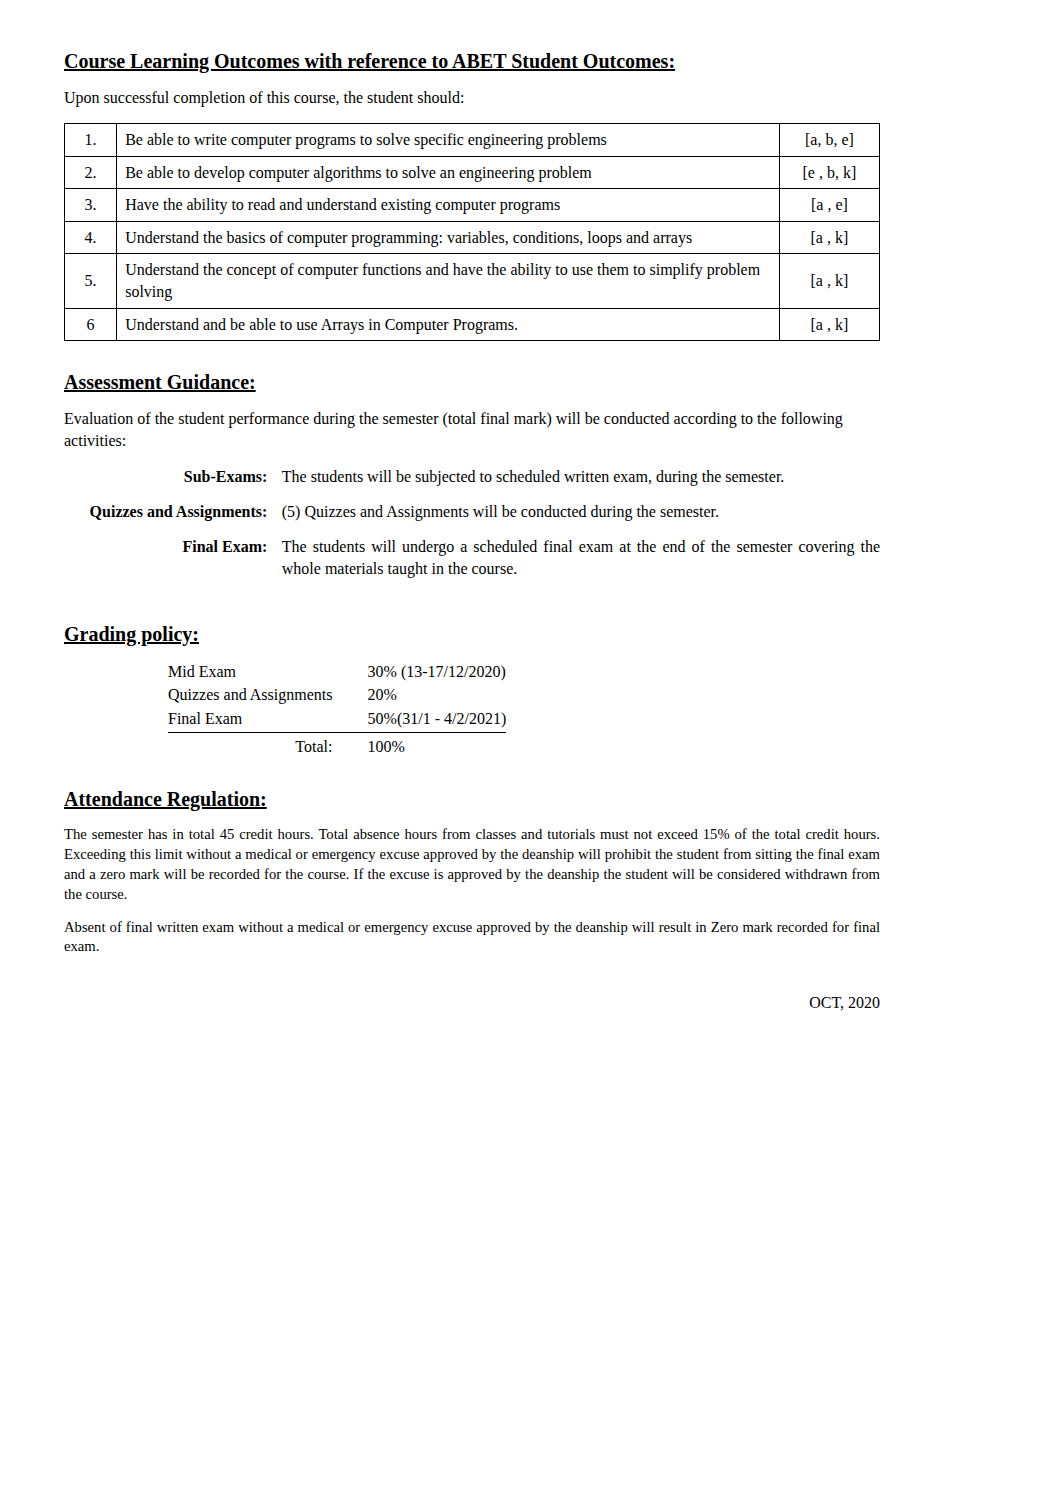Course Learning Outcomes with reference to ABET Student Outcomes:
Upon successful completion of this course, the student should:
| 1. | Be able to write computer programs to solve specific engineering problems | [a, b, e] |
| 2. | Be able to develop computer algorithms to solve an engineering problem | [e , b, k] |
| 3. | Have the ability to read and understand existing computer programs | [a , e] |
| 4. | Understand the basics of computer programming: variables, conditions, loops and arrays | [a , k] |
| 5. | Understand the concept of computer functions and have the ability to use them to simplify problem solving | [a , k] |
| 6 | Understand and be able to use Arrays in Computer Programs. | [a , k] |
Assessment Guidance:
Evaluation of the student performance during the semester (total final mark) will be conducted according to the following activities:
| Sub-Exams: | The students will be subjected to scheduled written exam, during the semester. |
| Quizzes and Assignments: | (5) Quizzes and Assignments will be conducted during the semester. |
| Final Exam: | The students will undergo a scheduled final exam at the end of the semester covering the whole materials taught in the course. |
Grading policy:
| Mid Exam | 30% (13-17/12/2020) |
| Quizzes and Assignments | 20% |
| Final Exam | 50%(31/1 - 4/2/2021) |
| Total: | 100% |
Attendance Regulation:
The semester has in total 45 credit hours. Total absence hours from classes and tutorials must not exceed 15% of the total credit hours. Exceeding this limit without a medical or emergency excuse approved by the deanship will prohibit the student from sitting the final exam and a zero mark will be recorded for the course. If the excuse is approved by the deanship the student will be considered withdrawn from the course.
Absent of final written exam without a medical or emergency excuse approved by the deanship will result in Zero mark recorded for final exam.
OCT, 2020